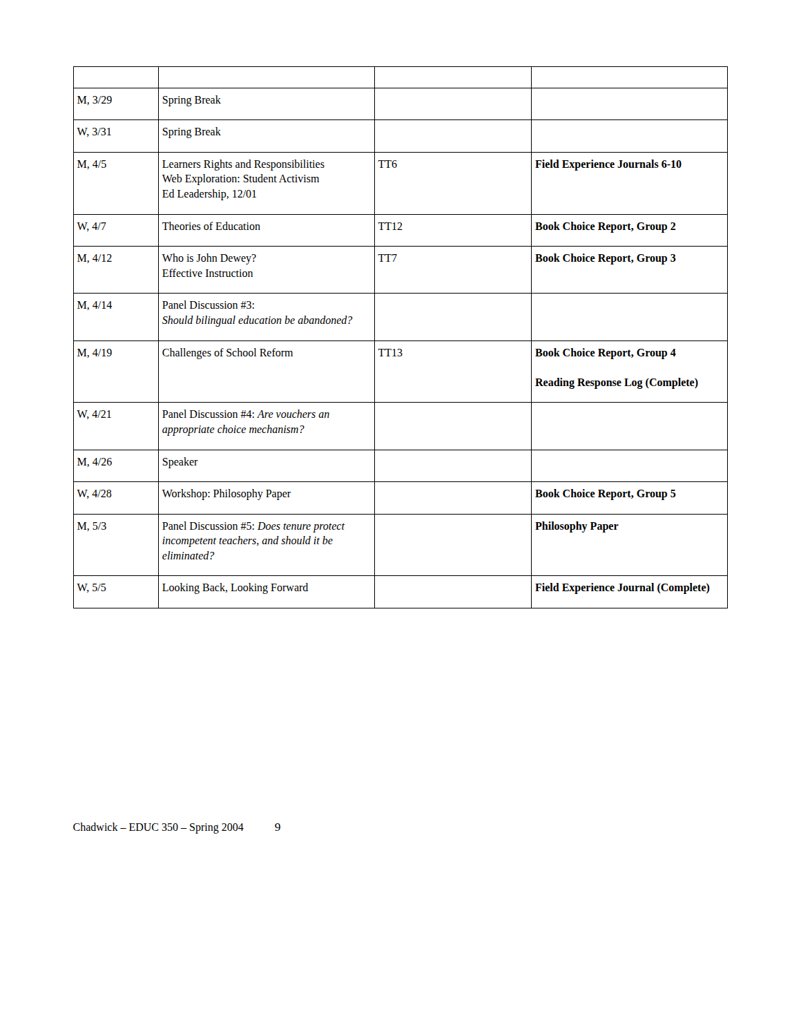| M, 3/29 | Spring Break | | |
| W, 3/31 | Spring Break | | |
| M, 4/5 | Learners Rights and Responsibilities Web Exploration: Student Activism Ed Leadership, 12/01 | TT6 | Field Experience Journals 6-10 |
| W, 4/7 | Theories of Education | TT12 | Book Choice Report, Group 2 |
| M, 4/12 | Who is John Dewey? Effective Instruction | TT7 | Book Choice Report, Group 3 |
| M, 4/14 | Panel Discussion #3: Should bilingual education be abandoned? | | |
| M, 4/19 | Challenges of School Reform | TT13 | Book Choice Report, Group 4 Reading Response Log (Complete) |
| W, 4/21 | Panel Discussion #4: Are vouchers an appropriate choice mechanism? | | |
| M, 4/26 | Speaker | | |
| W, 4/28 | Workshop: Philosophy Paper | | Book Choice Report, Group 5 |
| M, 5/3 | Panel Discussion #5: Does tenure protect incompetent teachers, and should it be eliminated? | | Philosophy Paper |
| W, 5/5 | Looking Back, Looking Forward | | Field Experience Journal (Complete) |
Chadwick – EDUC 350 – Spring 2004 9